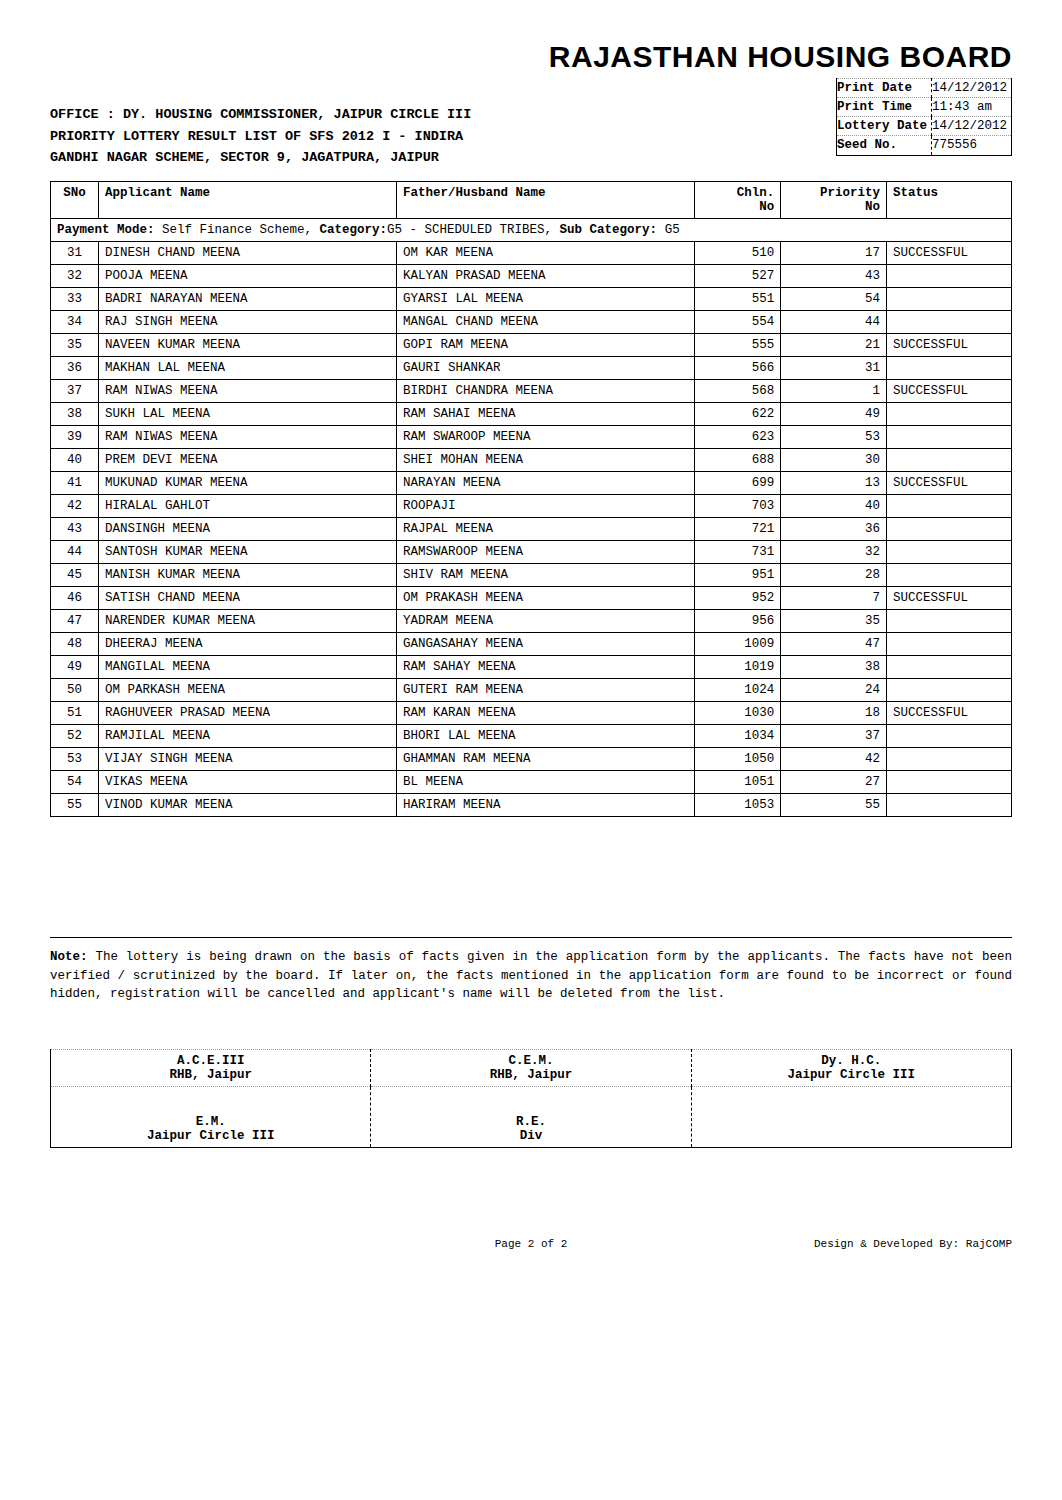RAJASTHAN HOUSING BOARD
| Print Date | 14/12/2012 |
| Print Time | 11:43 am |
| Lottery Date | 14/12/2012 |
| Seed No. | 775556 |
OFFICE : DY. HOUSING COMMISSIONER, JAIPUR CIRCLE III
PRIORITY LOTTERY RESULT LIST OF SFS 2012 I - INDIRA
GANDHI NAGAR SCHEME, SECTOR 9, JAGATPURA, JAIPUR
| Payment Mode: Self Finance Scheme, Category: G5 - SCHEDULED TRIBES, Sub Category: G5 |
| SNo | Applicant Name | Father/Husband Name | Chln. No | Priority No | Status |
| 31 | DINESH CHAND MEENA | OM KAR MEENA | 510 | 17 | SUCCESSFUL |
| 32 | POOJA MEENA | KALYAN PRASAD MEENA | 527 | 43 | |
| 33 | BADRI NARAYAN MEENA | GYARSI LAL MEENA | 551 | 54 | |
| 34 | RAJ SINGH MEENA | MANGAL CHAND MEENA | 554 | 44 | |
| 35 | NAVEEN KUMAR MEENA | GOPI RAM MEENA | 555 | 21 | SUCCESSFUL |
| 36 | MAKHAN LAL MEENA | GAURI SHANKAR | 566 | 31 | |
| 37 | RAM NIWAS MEENA | BIRDHI CHANDRA MEENA | 568 | 1 | SUCCESSFUL |
| 38 | SUKH LAL MEENA | RAM SAHAI MEENA | 622 | 49 | |
| 39 | RAM NIWAS MEENA | RAM SWAROOP MEENA | 623 | 53 | |
| 40 | PREM DEVI MEENA | SHEI MOHAN MEENA | 688 | 30 | |
| 41 | MUKUNAD KUMAR MEENA | NARAYAN MEENA | 699 | 13 | SUCCESSFUL |
| 42 | HIRALAL GAHLOT | ROOPAJI | 703 | 40 | |
| 43 | DANSINGH MEENA | RAJPAL MEENA | 721 | 36 | |
| 44 | SANTOSH KUMAR MEENA | RAMSWAROOP MEENA | 731 | 32 | |
| 45 | MANISH KUMAR MEENA | SHIV RAM MEENA | 951 | 28 | |
| 46 | SATISH CHAND MEENA | OM PRAKASH MEENA | 952 | 7 | SUCCESSFUL |
| 47 | NARENDER KUMAR MEENA | YADRAM MEENA | 956 | 35 | |
| 48 | DHEERAJ MEENA | GANGASAHAY MEENA | 1009 | 47 | |
| 49 | MANGILAL MEENA | RAM SAHAY MEENA | 1019 | 38 | |
| 50 | OM PARKASH MEENA | GUTERI RAM MEENA | 1024 | 24 | |
| 51 | RAGHUVEER PRASAD MEENA | RAM KARAN MEENA | 1030 | 18 | SUCCESSFUL |
| 52 | RAMJILAL MEENA | BHORI LAL MEENA | 1034 | 37 | |
| 53 | VIJAY SINGH MEENA | GHAMMAN RAM MEENA | 1050 | 42 | |
| 54 | VIKAS MEENA | BL MEENA | 1051 | 27 | |
| 55 | VINOD KUMAR MEENA | HARIRAM MEENA | 1053 | 55 | |
Note: The lottery is being drawn on the basis of facts given in the application form by the applicants. The facts have not been verified / scrutinized by the board. If later on, the facts mentioned in the application form are found to be incorrect or found hidden, registration will be cancelled and applicant's name will be deleted from the list.
| A.C.E.III RHB, Jaipur | C.E.M. RHB, Jaipur | Dy. H.C. Jaipur Circle III |
| E.M. Jaipur Circle III | R.E. Div | |
Page 2 of 2
Design & Developed By: RajCOMP